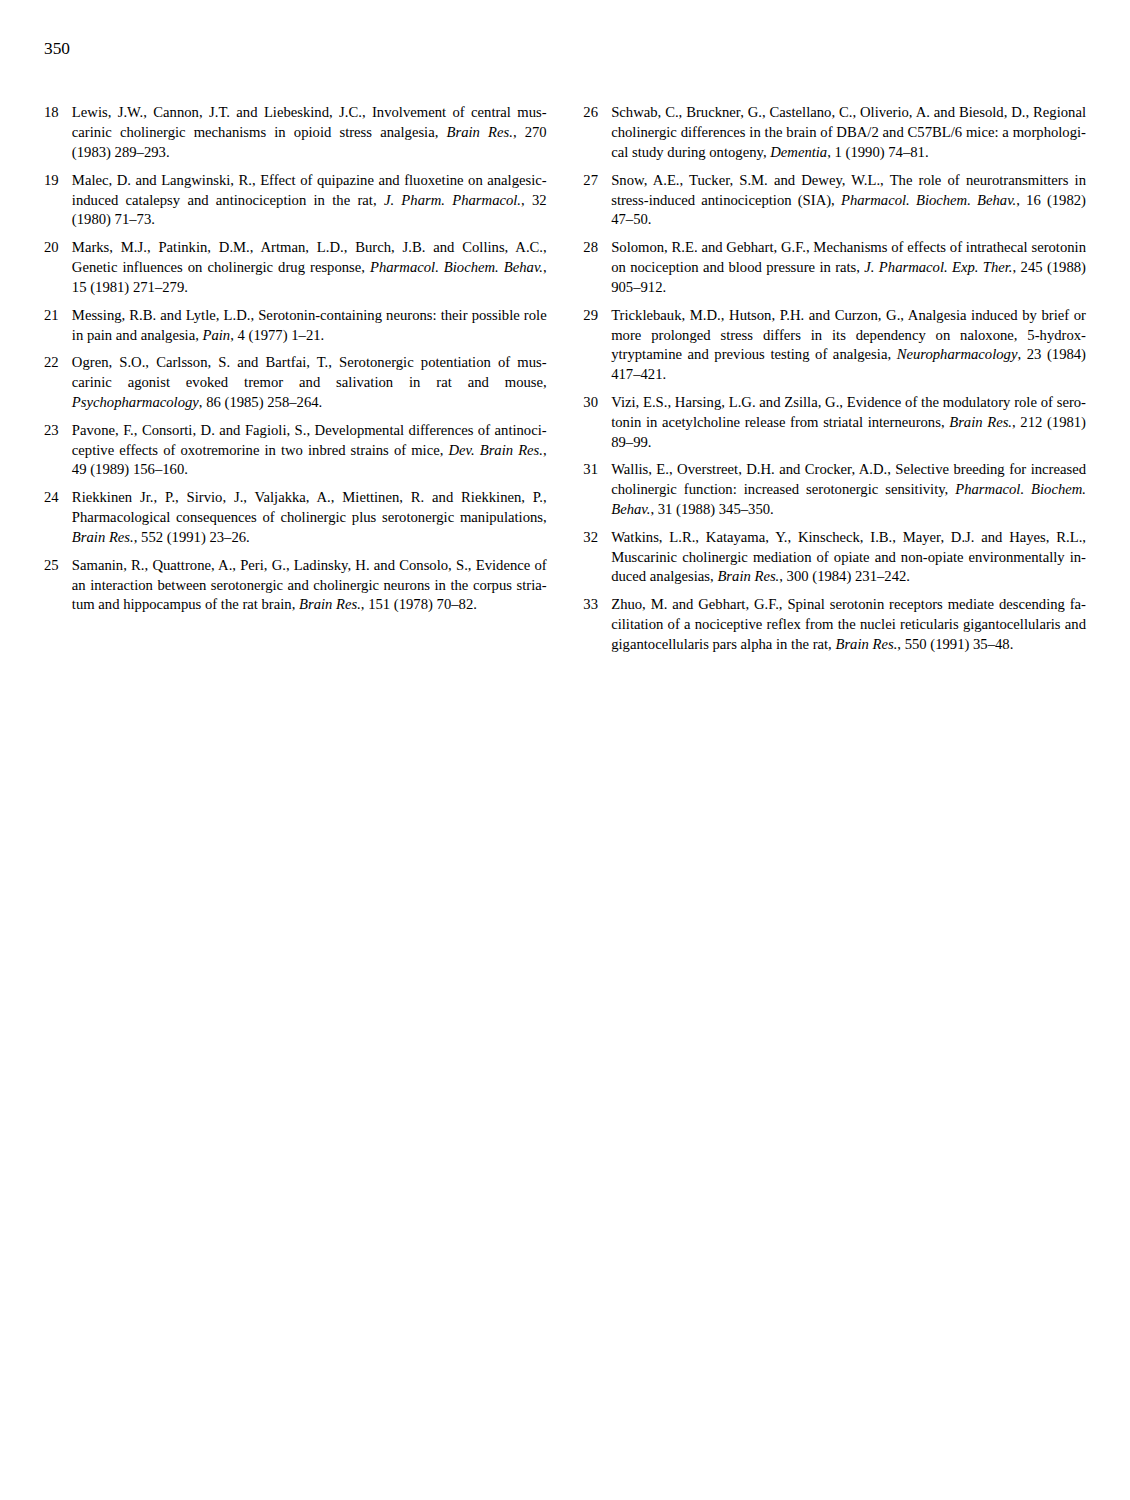350
18 Lewis, J.W., Cannon, J.T. and Liebeskind, J.C., Involvement of central muscarinic cholinergic mechanisms in opioid stress analgesia, Brain Res., 270 (1983) 289–293.
19 Malec, D. and Langwinski, R., Effect of quipazine and fluoxetine on analgesic-induced catalepsy and antinociception in the rat, J. Pharm. Pharmacol., 32 (1980) 71–73.
20 Marks, M.J., Patinkin, D.M., Artman, L.D., Burch, J.B. and Collins, A.C., Genetic influences on cholinergic drug response, Pharmacol. Biochem. Behav., 15 (1981) 271–279.
21 Messing, R.B. and Lytle, L.D., Serotonin-containing neurons: their possible role in pain and analgesia, Pain, 4 (1977) 1–21.
22 Ogren, S.O., Carlsson, S. and Bartfai, T., Serotonergic potentiation of muscarinic agonist evoked tremor and salivation in rat and mouse, Psychopharmacology, 86 (1985) 258–264.
23 Pavone, F., Consorti, D. and Fagioli, S., Developmental differences of antinociceptive effects of oxotremorine in two inbred strains of mice, Dev. Brain Res., 49 (1989) 156–160.
24 Riekkinen Jr., P., Sirvio, J., Valjakka, A., Miettinen, R. and Riekkinen, P., Pharmacological consequences of cholinergic plus serotonergic manipulations, Brain Res., 552 (1991) 23–26.
25 Samanin, R., Quattrone, A., Peri, G., Ladinsky, H. and Consolo, S., Evidence of an interaction between serotonergic and cholinergic neurons in the corpus striatum and hippocampus of the rat brain, Brain Res., 151 (1978) 70–82.
26 Schwab, C., Bruckner, G., Castellano, C., Oliverio, A. and Biesold, D., Regional cholinergic differences in the brain of DBA/2 and C57BL/6 mice: a morphological study during ontogeny, Dementia, 1 (1990) 74–81.
27 Snow, A.E., Tucker, S.M. and Dewey, W.L., The role of neurotransmitters in stress-induced antinociception (SIA), Pharmacol. Biochem. Behav., 16 (1982) 47–50.
28 Solomon, R.E. and Gebhart, G.F., Mechanisms of effects of intrathecal serotonin on nociception and blood pressure in rats, J. Pharmacol. Exp. Ther., 245 (1988) 905–912.
29 Tricklebauk, M.D., Hutson, P.H. and Curzon, G., Analgesia induced by brief or more prolonged stress differs in its dependency on naloxone, 5-hydroxytryptamine and previous testing of analgesia, Neuropharmacology, 23 (1984) 417–421.
30 Vizi, E.S., Harsing, L.G. and Zsilla, G., Evidence of the modulatory role of serotonin in acetylcholine release from striatal interneurons, Brain Res., 212 (1981) 89–99.
31 Wallis, E., Overstreet, D.H. and Crocker, A.D., Selective breeding for increased cholinergic function: increased serotonergic sensitivity, Pharmacol. Biochem. Behav., 31 (1988) 345–350.
32 Watkins, L.R., Katayama, Y., Kinscheck, I.B., Mayer, D.J. and Hayes, R.L., Muscarinic cholinergic mediation of opiate and non-opiate environmentally induced analgesias, Brain Res., 300 (1984) 231–242.
33 Zhuo, M. and Gebhart, G.F., Spinal serotonin receptors mediate descending facilitation of a nociceptive reflex from the nuclei reticularis gigantocellularis and gigantocellularis pars alpha in the rat, Brain Res., 550 (1991) 35–48.